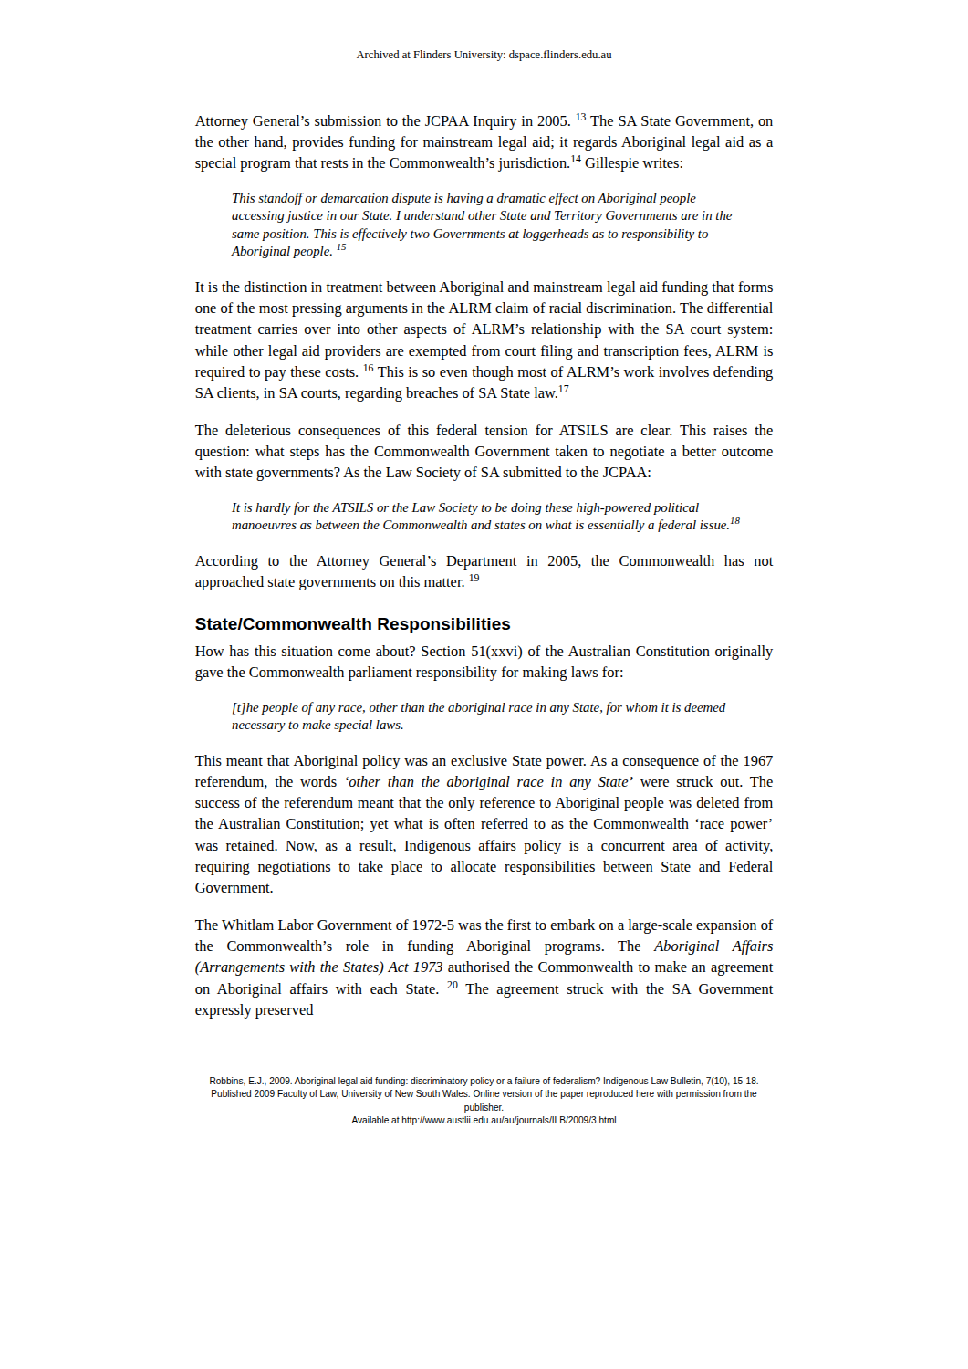Archived at Flinders University: dspace.flinders.edu.au
Attorney General’s submission to the JCPAA Inquiry in 2005. 13 The SA State Government, on the other hand, provides funding for mainstream legal aid; it regards Aboriginal legal aid as a special program that rests in the Commonwealth’s jurisdiction.14 Gillespie writes:
This standoff or demarcation dispute is having a dramatic effect on Aboriginal people accessing justice in our State. I understand other State and Territory Governments are in the same position. This is effectively two Governments at loggerheads as to responsibility to Aboriginal people. 15
It is the distinction in treatment between Aboriginal and mainstream legal aid funding that forms one of the most pressing arguments in the ALRM claim of racial discrimination. The differential treatment carries over into other aspects of ALRM’s relationship with the SA court system: while other legal aid providers are exempted from court filing and transcription fees, ALRM is required to pay these costs. 16 This is so even though most of ALRM’s work involves defending SA clients, in SA courts, regarding breaches of SA State law.17
The deleterious consequences of this federal tension for ATSILS are clear. This raises the question: what steps has the Commonwealth Government taken to negotiate a better outcome with state governments? As the Law Society of SA submitted to the JCPAA:
It is hardly for the ATSILS or the Law Society to be doing these high-powered political manoeuvres as between the Commonwealth and states on what is essentially a federal issue.18
According to the Attorney General’s Department in 2005, the Commonwealth has not approached state governments on this matter. 19
State/Commonwealth Responsibilities
How has this situation come about? Section 51(xxvi) of the Australian Constitution originally gave the Commonwealth parliament responsibility for making laws for:
[t]he people of any race, other than the aboriginal race in any State, for whom it is deemed necessary to make special laws.
This meant that Aboriginal policy was an exclusive State power. As a consequence of the 1967 referendum, the words ‘other than the aboriginal race in any State’ were struck out. The success of the referendum meant that the only reference to Aboriginal people was deleted from the Australian Constitution; yet what is often referred to as the Commonwealth ‘race power’ was retained. Now, as a result, Indigenous affairs policy is a concurrent area of activity, requiring negotiations to take place to allocate responsibilities between State and Federal Government.
The Whitlam Labor Government of 1972-5 was the first to embark on a large-scale expansion of the Commonwealth’s role in funding Aboriginal programs. The Aboriginal Affairs (Arrangements with the States) Act 1973 authorised the Commonwealth to make an agreement on Aboriginal affairs with each State. 20 The agreement struck with the SA Government expressly preserved
Robbins, E.J., 2009. Aboriginal legal aid funding: discriminatory policy or a failure of federalism? Indigenous Law Bulletin, 7(10), 15-18.
Published 2009 Faculty of Law, University of New South Wales. Online version of the paper reproduced here with permission from the publisher.
Available at http://www.austlii.edu.au/au/journals/ILB/2009/3.html